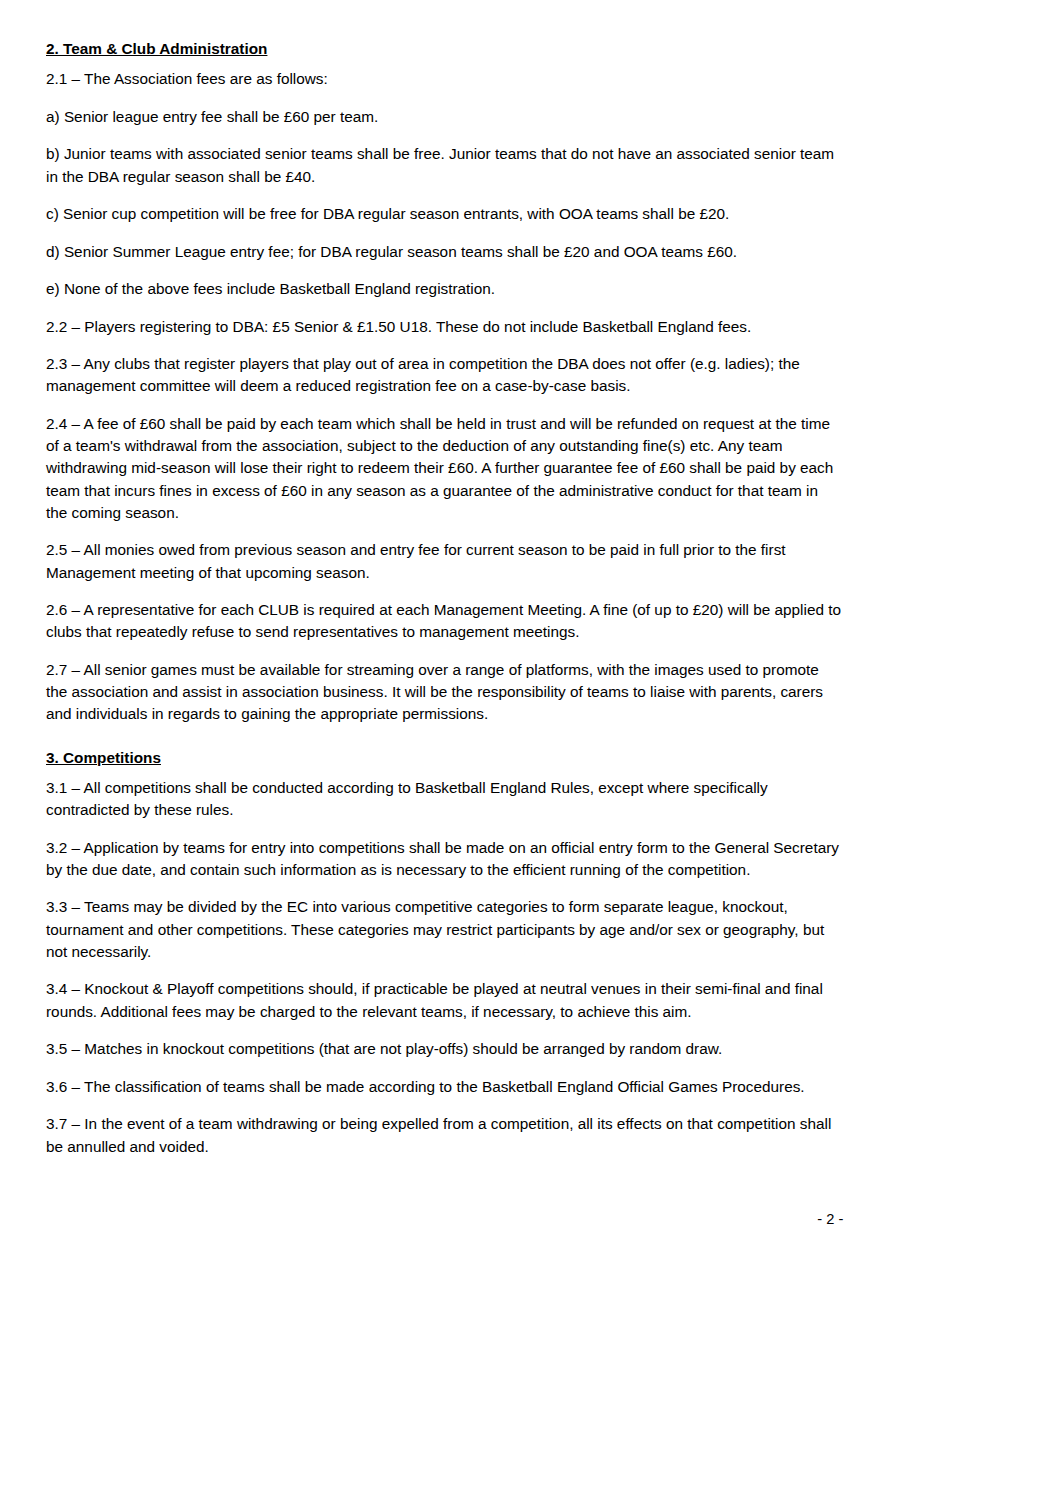2. Team & Club Administration
2.1 – The Association fees are as follows:
a) Senior league entry fee shall be £60 per team.
b) Junior teams with associated senior teams shall be free. Junior teams that do not have an associated senior team in the DBA regular season shall be £40.
c) Senior cup competition will be free for DBA regular season entrants, with OOA teams shall be £20.
d) Senior Summer League entry fee; for DBA regular season teams shall be £20 and OOA teams £60.
e) None of the above fees include Basketball England registration.
2.2 – Players registering to DBA: £5 Senior & £1.50 U18. These do not include Basketball England fees.
2.3 – Any clubs that register players that play out of area in competition the DBA does not offer (e.g. ladies); the management committee will deem a reduced registration fee on a case-by-case basis.
2.4 – A fee of £60 shall be paid by each team which shall be held in trust and will be refunded on request at the time of a team's withdrawal from the association, subject to the deduction of any outstanding fine(s) etc. Any team withdrawing mid-season will lose their right to redeem their £60. A further guarantee fee of £60 shall be paid by each team that incurs fines in excess of £60 in any season as a guarantee of the administrative conduct for that team in the coming season.
2.5 – All monies owed from previous season and entry fee for current season to be paid in full prior to the first Management meeting of that upcoming season.
2.6 – A representative for each CLUB is required at each Management Meeting. A fine (of up to £20) will be applied to clubs that repeatedly refuse to send representatives to management meetings.
2.7 – All senior games must be available for streaming over a range of platforms, with the images used to promote the association and assist in association business. It will be the responsibility of teams to liaise with parents, carers and individuals in regards to gaining the appropriate permissions.
3. Competitions
3.1 – All competitions shall be conducted according to Basketball England Rules, except where specifically contradicted by these rules.
3.2 – Application by teams for entry into competitions shall be made on an official entry form to the General Secretary by the due date, and contain such information as is necessary to the efficient running of the competition.
3.3 – Teams may be divided by the EC into various competitive categories to form separate league, knockout, tournament and other competitions. These categories may restrict participants by age and/or sex or geography, but not necessarily.
3.4 – Knockout & Playoff competitions should, if practicable be played at neutral venues in their semi-final and final rounds. Additional fees may be charged to the relevant teams, if necessary, to achieve this aim.
3.5 – Matches in knockout competitions (that are not play-offs) should be arranged by random draw.
3.6 – The classification of teams shall be made according to the Basketball England Official Games Procedures.
3.7 – In the event of a team withdrawing or being expelled from a competition, all its effects on that competition shall be annulled and voided.
- 2 -